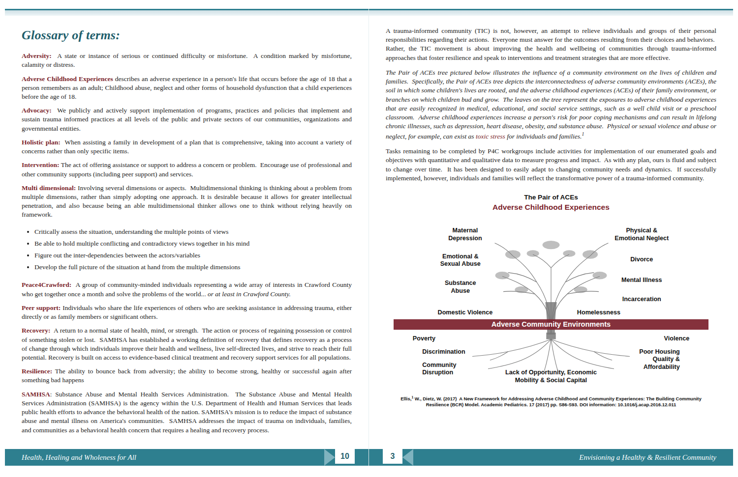Glossary of terms:
Adversity: A state or instance of serious or continued difficulty or misfortune. A condition marked by misfortune, calamity or distress.
Adverse Childhood Experiences describes an adverse experience in a person's life that occurs before the age of 18 that a person remembers as an adult; Childhood abuse, neglect and other forms of household dysfunction that a child experiences before the age of 18.
Advocacy: We publicly and actively support implementation of programs, practices and policies that implement and sustain trauma informed practices at all levels of the public and private sectors of our communities, organizations and governmental entities.
Holistic plan: When assisting a family in development of a plan that is comprehensive, taking into account a variety of concerns rather than only specific items.
Intervention: The act of offering assistance or support to address a concern or problem. Encourage use of professional and other community supports (including peer support) and services.
Multi dimensional: Involving several dimensions or aspects. Multidimensional thinking is thinking about a problem from multiple dimensions, rather than simply adopting one approach. It is desirable because it allows for greater intellectual penetration, and also because being an able multidimensional thinker allows one to think without relying heavily on framework.
Critically assess the situation, understanding the multiple points of views
Be able to hold multiple conflicting and contradictory views together in his mind
Figure out the inter-dependencies between the actors/variables
Develop the full picture of the situation at hand from the multiple dimensions
Peace4Crawford: A group of community-minded individuals representing a wide array of interests in Crawford County who get together once a month and solve the problems of the world... or at least in Crawford County.
Peer support: Individuals who share the life experiences of others who are seeking assistance in addressing trauma, either directly or as family members or significant others.
Recovery: A return to a normal state of health, mind, or strength. The action or process of regaining possession or control of something stolen or lost. SAMHSA has established a working definition of recovery that defines recovery as a process of change through which individuals improve their health and wellness, live self-directed lives, and strive to reach their full potential. Recovery is built on access to evidence-based clinical treatment and recovery support services for all populations.
Resilience: The ability to bounce back from adversity; the ability to become strong, healthy or successful again after something bad happens
SAMHSA: Substance Abuse and Mental Health Services Administration. The Substance Abuse and Mental Health Services Administration (SAMHSA) is the agency within the U.S. Department of Health and Human Services that leads public health efforts to advance the behavioral health of the nation. SAMHSA's mission is to reduce the impact of substance abuse and mental illness on America's communities. SAMHSA addresses the impact of trauma on individuals, families, and communities as a behavioral health concern that requires a healing and recovery process.
Health, Healing and Wholeness for All
10
A trauma-informed community (TIC) is not, however, an attempt to relieve individuals and groups of their personal responsibilities regarding their actions. Everyone must answer for the outcomes resulting from their choices and behaviors. Rather, the TIC movement is about improving the health and wellbeing of communities through trauma-informed approaches that foster resilience and speak to interventions and treatment strategies that are more effective.
The Pair of ACEs tree pictured below illustrates the influence of a community environment on the lives of children and families. Specifically, the Pair of ACEs tree depicts the interconnectedness of adverse community environments (ACEs), the soil in which some children's lives are rooted, and the adverse childhood experiences (ACEs) of their family environment, or branches on which children bud and grow. The leaves on the tree represent the exposures to adverse childhood experiences that are easily recognized in medical, educational, and social service settings, such as a well child visit or a preschool classroom. Adverse childhood experiences increase a person's risk for poor coping mechanisms and can result in lifelong chronic illnesses, such as depression, heart disease, obesity, and substance abuse. Physical or sexual violence and abuse or neglect, for example, can exist as toxic stress for individuals and families.1
Tasks remaining to be completed by P4C workgroups include activities for implementation of our enumerated goals and objectives with quantitative and qualitative data to measure progress and impact. As with any plan, ours is fluid and subject to change over time. It has been designed to easily adapt to changing community needs and dynamics. If successfully implemented, however, individuals and families will reflect the transformative power of a trauma-informed community.
The Pair of ACEs Adverse Childhood Experiences Maternal Depression Emotional & Sexual Abuse Substance Abuse Domestic Violence Physical & Emotional Neglect Divorce Mental Illness Incarceration Homelessness Adverse Community Environments Poverty Discrimination Community Disruption Violence Poor Housing Quality & Affordability Lack of Opportunity, Economic Mobility & Social Capital
Ellis,1 W., Dietz, W. (2017) A New Framework for Addressing Adverse Childhood and Community Experiences: The Building Community
Resilience (BCR) Model. Academic Pediatrics. 17 (2017) pp. S86-S93. DOI information: 10.1016/j.acap.2016.12.011
Envisioning a Healthy & Resilient Community
3